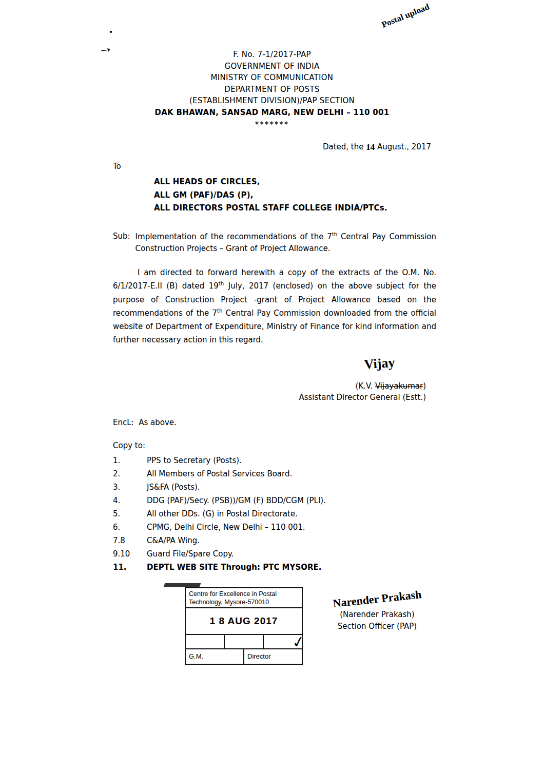Postal upload
•
→
F. No. 7-1/2017-PAP
GOVERNMENT OF INDIA
MINISTRY OF COMMUNICATION
DEPARTMENT OF POSTS
(ESTABLISHMENT DIVISION)/PAP SECTION
DAK BHAWAN, SANSAD MARG, NEW DELHI – 110 001
*******
Dated, the 14 August., 2017
To
ALL HEADS OF CIRCLES,
ALL GM (PAF)/DAS (P),
ALL DIRECTORS POSTAL STAFF COLLEGE INDIA/PTCs.
Sub:
Implementation of the recommendations of the 7th Central Pay Commission Construction Projects – Grant of Project Allowance.
I am directed to forward herewith a copy of the extracts of the O.M. No. 6/1/2017-E.II (B) dated 19th July, 2017 (enclosed) on the above subject for the purpose of Construction Project -grant of Project Allowance based on the recommendations of the 7th Central Pay Commission downloaded from the official website of Department of Expenditure, Ministry of Finance for kind information and further necessary action in this regard.
Vijay (K.V. Vijayakumar)
Assistant Director General (Estt.)
EncL: As above.
Copy to:
| 1. | PPS to Secretary (Posts). |
| 2. | All Members of Postal Services Board. |
| 3. | JS&FA (Posts). |
| 4. | DDG (PAF)/Secy. (PSB))/GM (F) BDD/CGM (PLI). |
| 5. | All other DDs. (G) in Postal Directorate. |
| 6. | CPMG, Delhi Circle, New Delhi – 110 001. |
| 7.8 | C&A/PA Wing. |
| 9.10 | Guard File/Spare Copy. |
| 11. | DEPTL WEB SITE Through: PTC MYSORE. |
Centre for Excellence in Postal
Technology, Mysore-570010
1 8 AUG 2017
G.M.
Director
✓
Narender Prakash (Narender Prakash) Section Officer (PAP)